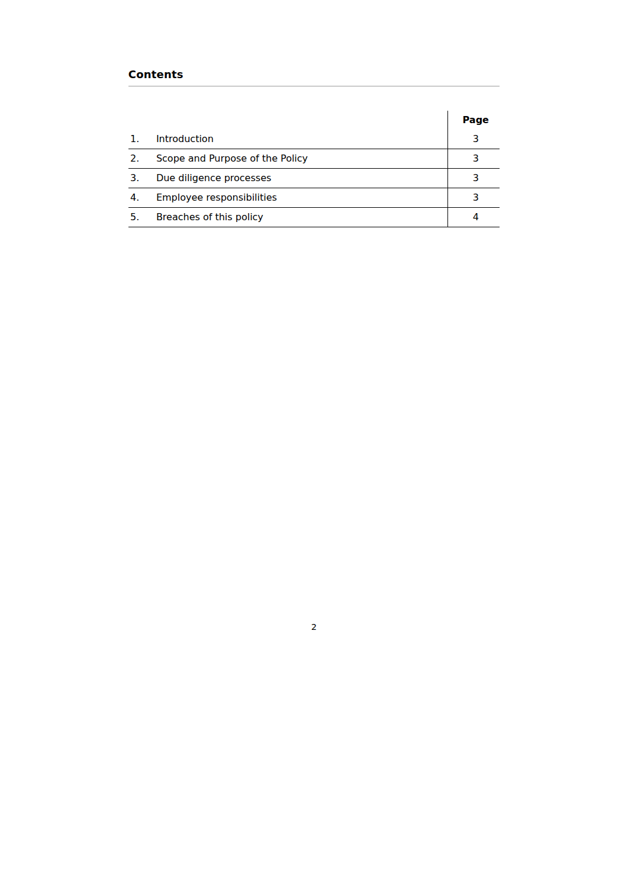Contents
| | Page |
| --- | --- |
| 1. | Introduction | 3 |
| 2. | Scope and Purpose of the Policy | 3 |
| 3. | Due diligence processes | 3 |
| 4. | Employee responsibilities | 3 |
| 5. | Breaches of this policy | 4 |
2